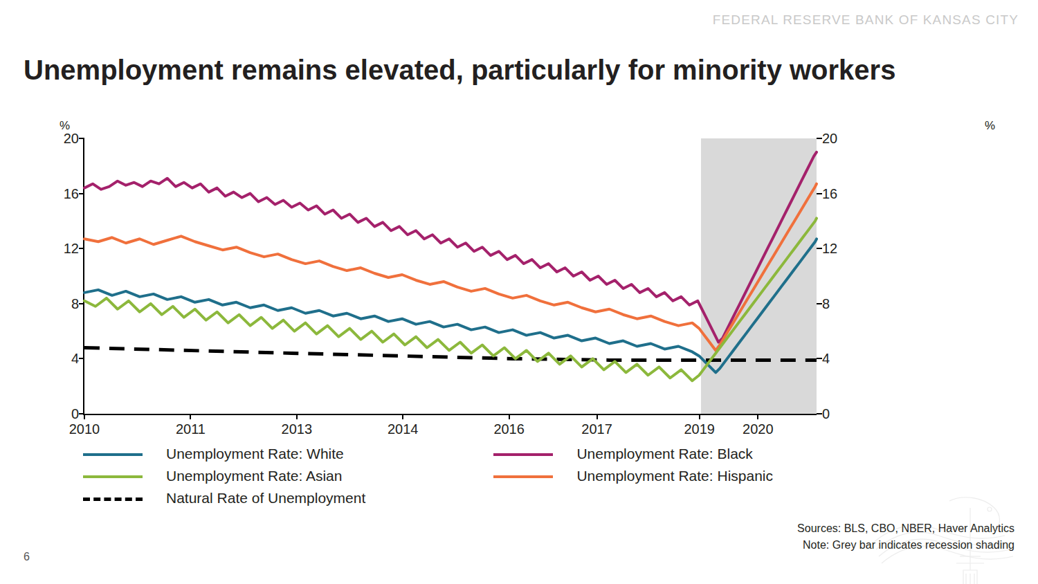Federal Reserve Bank of Kansas City
Unemployment remains elevated, particularly for minority workers
%
%
0
4
8
12
16
20
0
4
8
12
16
20
2010
2011
2013
2014
2016
2017
2019
2020
| | Unemployment Rate: White | | Unemployment Rate: Black |
| | Unemployment Rate: Asian | | Unemployment Rate: Hispanic |
| | Natural Rate of Unemployment | | |
Sources: BLS, CBO, NBER, Haver Analytics
Note: Grey bar indicates recession shading
6